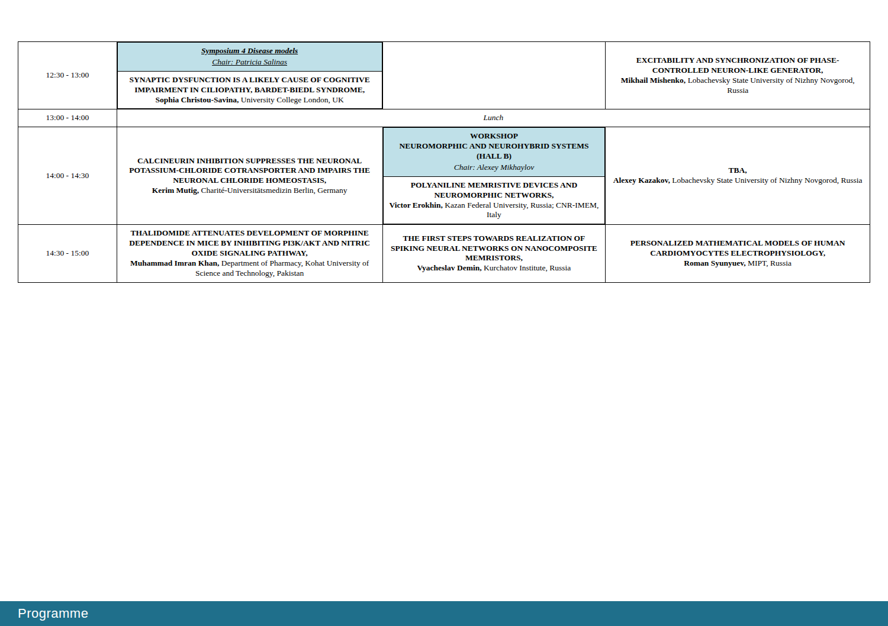| 12:30 - 13:00 | / Symposium 4 Disease models Chair: Patricia Salinas / / Synaptic dysfunction is a likely cause of cognitive impairment in ciliopathy, Bardet-Biedl syndrome, Sophia Christou-Savina, University College London, UK / | | Excitability and synchronization of phase-controlled neuron-like generator, Mikhail Mishenko, Lobachevsky State University of Nizhny Novgorod, Russia |
| 13:00 - 14:00 | Lunch |
| 14:00 - 14:30 | Calcineurin inhibition suppresses the neuronal potassium-chloride cotransporter and impairs the neuronal chloride homeostasis, Kerim Mutig, Charité-Universitätsmedizin Berlin, Germany | / Workshop Neuromorphic and Neurohybrid Systems (Hall B) Chair: Alexey Mikhaylov / / Polyaniline memristive devices and neuromorphic networks, Victor Erokhin, Kazan Federal University, Russia; CNR-IMEM, Italy / | TBA, Alexey Kazakov, Lobachevsky State University of Nizhny Novgorod, Russia |
| 14:30 - 15:00 | Thalidomide attenuates development of morphine dependence in mice by inhibiting PI3K/AKT and nitric oxide signaling pathway, Muhammad Imran Khan, Department of Pharmacy, Kohat University of Science and Technology, Pakistan | The first steps towards realization of spiking neural networks on nanocomposite memristors, Vyacheslav Demin, Kurchatov Institute, Russia | Personalized mathematical models of human cardiomyocytes electrophysiology, Roman Syunyuev, MIPT, Russia |
Programme